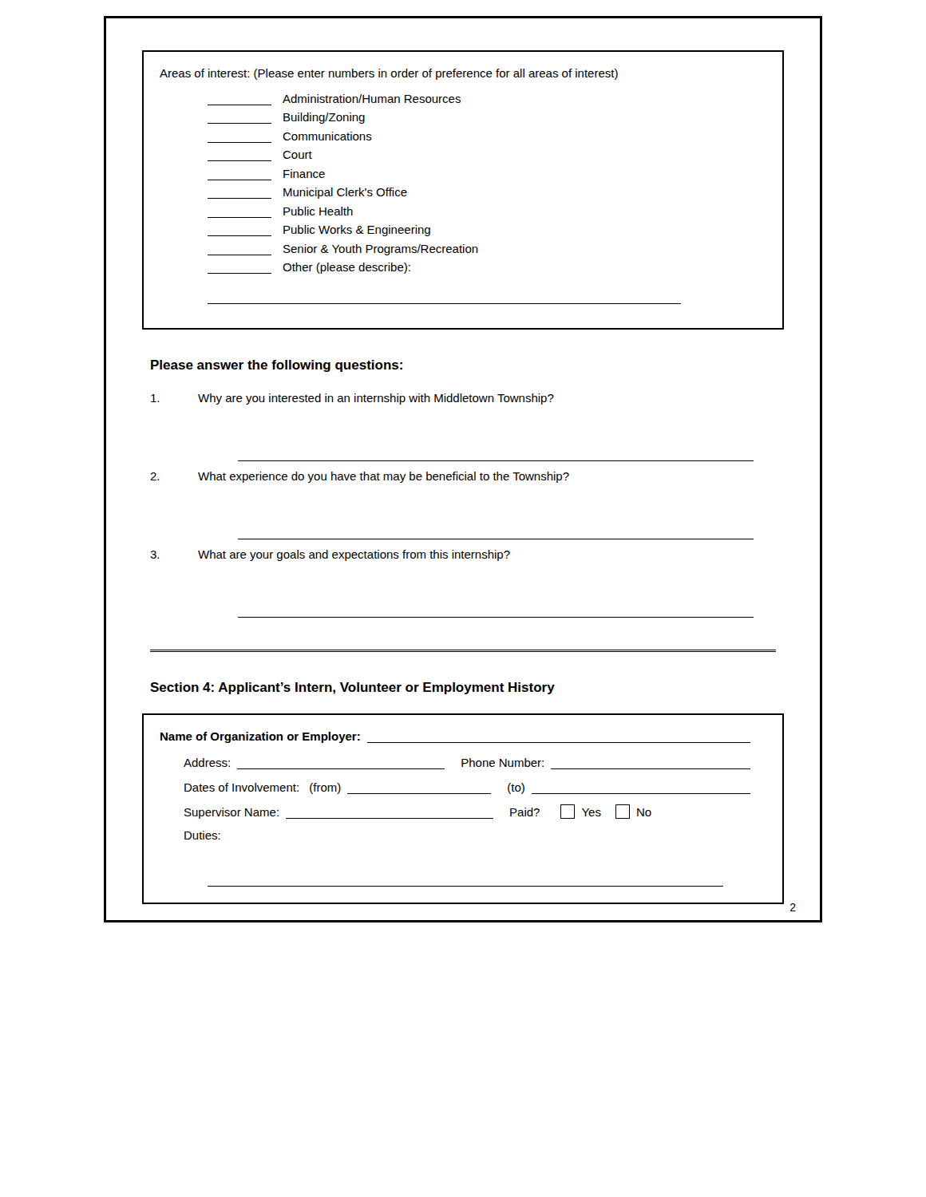Areas of interest: (Please enter numbers in order of preference for all areas of interest)
Administration/Human Resources
Building/Zoning
Communications
Court
Finance
Municipal Clerk's Office
Public Health
Public Works & Engineering
Senior & Youth Programs/Recreation
Other (please describe):
Please answer the following questions:
Why are you interested in an internship with Middletown Township?
What experience do you have that may be beneficial to the Township?
What are your goals and expectations from this internship?
Section 4: Applicant’s Intern, Volunteer or Employment History
Name of Organization or Employer:
Address: Phone Number:
Dates of Involvement: (from) (to)
Supervisor Name: Paid? Yes No
Duties:
2